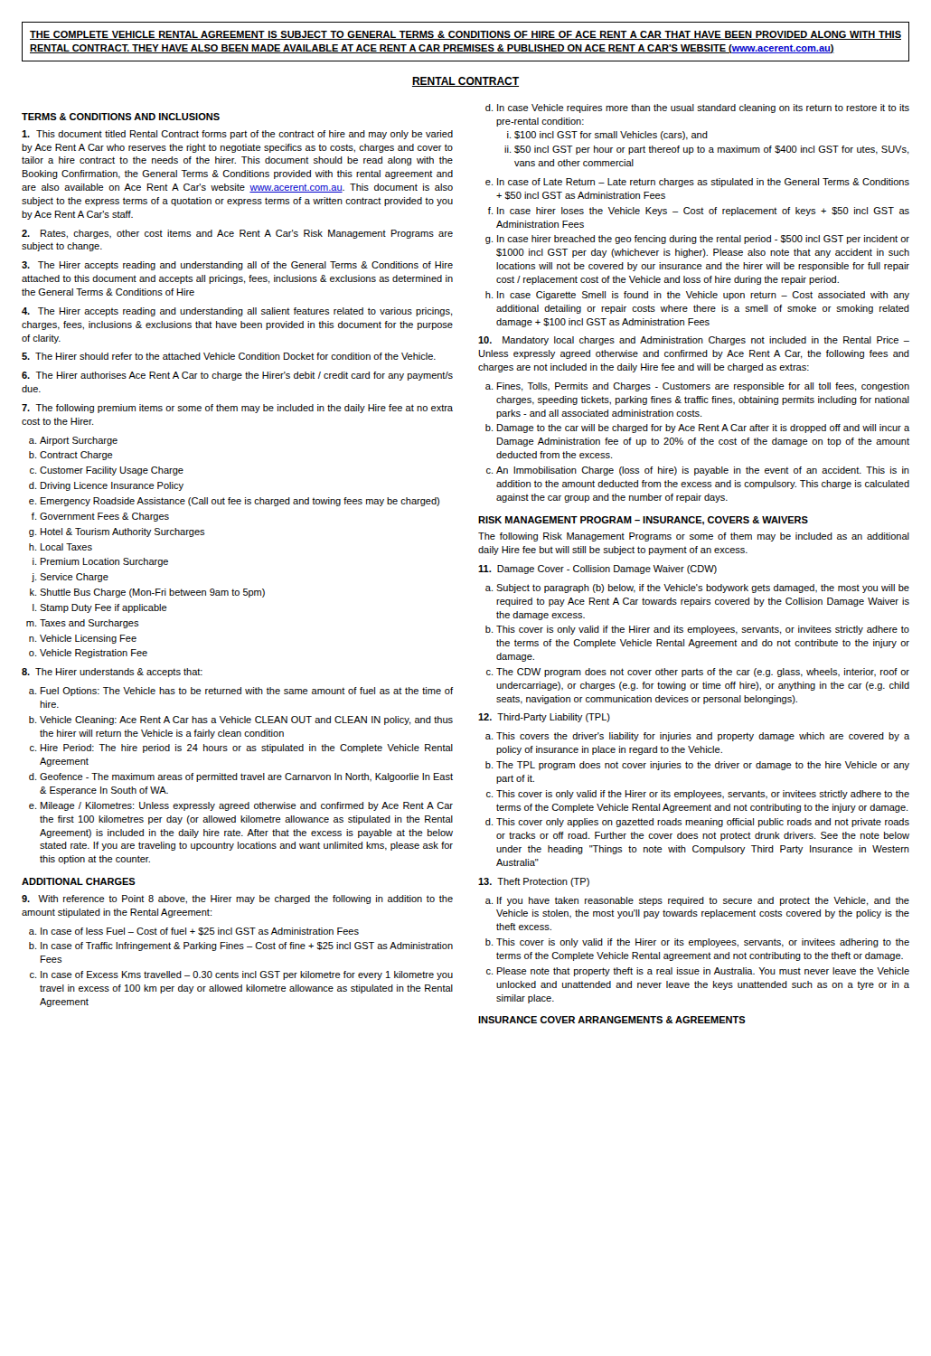THE COMPLETE VEHICLE RENTAL AGREEMENT IS SUBJECT TO GENERAL TERMS & CONDITIONS OF HIRE OF ACE RENT A CAR THAT HAVE BEEN PROVIDED ALONG WITH THIS RENTAL CONTRACT. THEY HAVE ALSO BEEN MADE AVAILABLE AT ACE RENT A CAR PREMISES & PUBLISHED ON ACE RENT A CAR'S WEBSITE (www.acerent.com.au)
RENTAL CONTRACT
TERMS & CONDITIONS AND INCLUSIONS
1. This document titled Rental Contract forms part of the contract of hire and may only be varied by Ace Rent A Car who reserves the right to negotiate specifics as to costs, charges and cover to tailor a hire contract to the needs of the hirer. This document should be read along with the Booking Confirmation, the General Terms & Conditions provided with this rental agreement and are also available on Ace Rent A Car's website www.acerent.com.au. This document is also subject to the express terms of a quotation or express terms of a written contract provided to you by Ace Rent A Car's staff.
2. Rates, charges, other cost items and Ace Rent A Car's Risk Management Programs are subject to change.
3. The Hirer accepts reading and understanding all of the General Terms & Conditions of Hire attached to this document and accepts all pricings, fees, inclusions & exclusions as determined in the General Terms & Conditions of Hire
4. The Hirer accepts reading and understanding all salient features related to various pricings, charges, fees, inclusions & exclusions that have been provided in this document for the purpose of clarity.
5. The Hirer should refer to the attached Vehicle Condition Docket for condition of the Vehicle.
6. The Hirer authorises Ace Rent A Car to charge the Hirer's debit / credit card for any payment/s due.
7. The following premium items or some of them may be included in the daily Hire fee at no extra cost to the Hirer.
Airport Surcharge
Contract Charge
Customer Facility Usage Charge
Driving Licence Insurance Policy
Emergency Roadside Assistance (Call out fee is charged and towing fees may be charged)
Government Fees & Charges
Hotel & Tourism Authority Surcharges
Local Taxes
Premium Location Surcharge
Service Charge
Shuttle Bus Charge (Mon-Fri between 9am to 5pm)
Stamp Duty Fee if applicable
Taxes and Surcharges
Vehicle Licensing Fee
Vehicle Registration Fee
8. The Hirer understands & accepts that:
Fuel Options: The Vehicle has to be returned with the same amount of fuel as at the time of hire.
Vehicle Cleaning: Ace Rent A Car has a Vehicle CLEAN OUT and CLEAN IN policy, and thus the hirer will return the Vehicle is a fairly clean condition
Hire Period: The hire period is 24 hours or as stipulated in the Complete Vehicle Rental Agreement
Geofence - The maximum areas of permitted travel are Carnarvon In North, Kalgoorlie In East & Esperance In South of WA.
Mileage / Kilometres: Unless expressly agreed otherwise and confirmed by Ace Rent A Car the first 100 kilometres per day (or allowed kilometre allowance as stipulated in the Rental Agreement) is included in the daily hire rate. After that the excess is payable at the below stated rate. If you are traveling to upcountry locations and want unlimited kms, please ask for this option at the counter.
ADDITIONAL CHARGES
9. With reference to Point 8 above, the Hirer may be charged the following in addition to the amount stipulated in the Rental Agreement:
In case of less Fuel – Cost of fuel + $25 incl GST as Administration Fees
In case of Traffic Infringement & Parking Fines – Cost of fine + $25 incl GST as Administration Fees
In case of Excess Kms travelled – 0.30 cents incl GST per kilometre for every 1 kilometre you travel in excess of 100 km per day or allowed kilometre allowance as stipulated in the Rental Agreement
In case Vehicle requires more than the usual standard cleaning on its return to restore it to its pre-rental condition:
$100 incl GST for small Vehicles (cars), and
$50 incl GST per hour or part thereof up to a maximum of $400 incl GST for utes, SUVs, vans and other commercial
In case of Late Return – Late return charges as stipulated in the General Terms & Conditions + $50 incl GST as Administration Fees
In case hirer loses the Vehicle Keys – Cost of replacement of keys + $50 incl GST as Administration Fees
In case hirer breached the geo fencing during the rental period - $500 incl GST per incident or $1000 incl GST per day (whichever is higher). Please also note that any accident in such locations will not be covered by our insurance and the hirer will be responsible for full repair cost / replacement cost of the Vehicle and loss of hire during the repair period.
In case Cigarette Smell is found in the Vehicle upon return – Cost associated with any additional detailing or repair costs where there is a smell of smoke or smoking related damage + $100 incl GST as Administration Fees
10. Mandatory local charges and Administration Charges not included in the Rental Price – Unless expressly agreed otherwise and confirmed by Ace Rent A Car, the following fees and charges are not included in the daily Hire fee and will be charged as extras:
Fines, Tolls, Permits and Charges - Customers are responsible for all toll fees, congestion charges, speeding tickets, parking fines & traffic fines, obtaining permits including for national parks - and all associated administration costs.
Damage to the car will be charged for by Ace Rent A Car after it is dropped off and will incur a Damage Administration fee of up to 20% of the cost of the damage on top of the amount deducted from the excess.
An Immobilisation Charge (loss of hire) is payable in the event of an accident. This is in addition to the amount deducted from the excess and is compulsory. This charge is calculated against the car group and the number of repair days.
RISK MANAGEMENT PROGRAM – INSURANCE, COVERS & WAIVERS
The following Risk Management Programs or some of them may be included as an additional daily Hire fee but will still be subject to payment of an excess.
11. Damage Cover - Collision Damage Waiver (CDW)
Subject to paragraph (b) below, if the Vehicle's bodywork gets damaged, the most you will be required to pay Ace Rent A Car towards repairs covered by the Collision Damage Waiver is the damage excess.
This cover is only valid if the Hirer and its employees, servants, or invitees strictly adhere to the terms of the Complete Vehicle Rental Agreement and do not contribute to the injury or damage.
The CDW program does not cover other parts of the car (e.g. glass, wheels, interior, roof or undercarriage), or charges (e.g. for towing or time off hire), or anything in the car (e.g. child seats, navigation or communication devices or personal belongings).
12. Third-Party Liability (TPL)
This covers the driver's liability for injuries and property damage which are covered by a policy of insurance in place in regard to the Vehicle.
The TPL program does not cover injuries to the driver or damage to the hire Vehicle or any part of it.
This cover is only valid if the Hirer or its employees, servants, or invitees strictly adhere to the terms of the Complete Vehicle Rental Agreement and not contributing to the injury or damage.
This cover only applies on gazetted roads meaning official public roads and not private roads or tracks or off road. Further the cover does not protect drunk drivers. See the note below under the heading "Things to note with Compulsory Third Party Insurance in Western Australia"
13. Theft Protection (TP)
If you have taken reasonable steps required to secure and protect the Vehicle, and the Vehicle is stolen, the most you'll pay towards replacement costs covered by the policy is the theft excess.
This cover is only valid if the Hirer or its employees, servants, or invitees adhering to the terms of the Complete Vehicle Rental agreement and not contributing to the theft or damage.
Please note that property theft is a real issue in Australia. You must never leave the Vehicle unlocked and unattended and never leave the keys unattended such as on a tyre or in a similar place.
INSURANCE COVER ARRANGEMENTS & AGREEMENTS